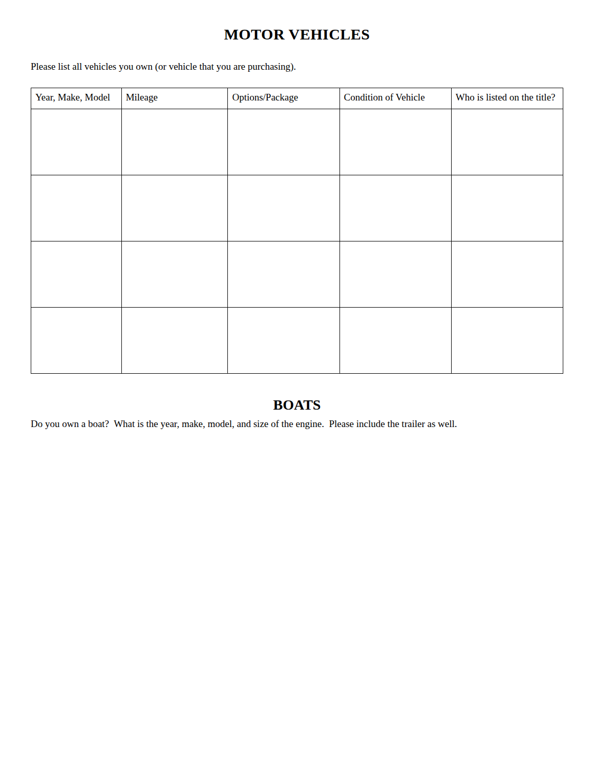MOTOR VEHICLES
Please list all vehicles you own (or vehicle that you are purchasing).
| Year, Make, Model | Mileage | Options/Package | Condition of Vehicle | Who is listed on the title? |
| --- | --- | --- | --- | --- |
BOATS
Do you own a boat? What is the year, make, model, and size of the engine. Please include the trailer as well.